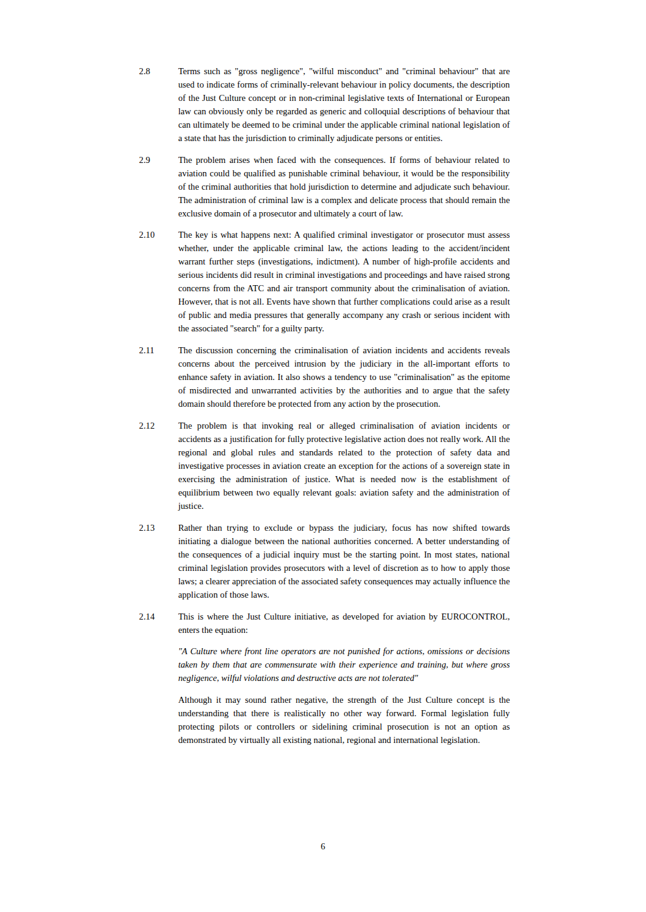2.8
Terms such as "gross negligence", "wilful misconduct" and "criminal behaviour" that are used to indicate forms of criminally-relevant behaviour in policy documents, the description of the Just Culture concept or in non-criminal legislative texts of International or European law can obviously only be regarded as generic and colloquial descriptions of behaviour that can ultimately be deemed to be criminal under the applicable criminal national legislation of a state that has the jurisdiction to criminally adjudicate persons or entities.
2.9
The problem arises when faced with the consequences. If forms of behaviour related to aviation could be qualified as punishable criminal behaviour, it would be the responsibility of the criminal authorities that hold jurisdiction to determine and adjudicate such behaviour. The administration of criminal law is a complex and delicate process that should remain the exclusive domain of a prosecutor and ultimately a court of law.
2.10
The key is what happens next: A qualified criminal investigator or prosecutor must assess whether, under the applicable criminal law, the actions leading to the accident/incident warrant further steps (investigations, indictment). A number of high-profile accidents and serious incidents did result in criminal investigations and proceedings and have raised strong concerns from the ATC and air transport community about the criminalisation of aviation. However, that is not all. Events have shown that further complications could arise as a result of public and media pressures that generally accompany any crash or serious incident with the associated "search" for a guilty party.
2.11
The discussion concerning the criminalisation of aviation incidents and accidents reveals concerns about the perceived intrusion by the judiciary in the all-important efforts to enhance safety in aviation. It also shows a tendency to use "criminalisation" as the epitome of misdirected and unwarranted activities by the authorities and to argue that the safety domain should therefore be protected from any action by the prosecution.
2.12
The problem is that invoking real or alleged criminalisation of aviation incidents or accidents as a justification for fully protective legislative action does not really work. All the regional and global rules and standards related to the protection of safety data and investigative processes in aviation create an exception for the actions of a sovereign state in exercising the administration of justice. What is needed now is the establishment of equilibrium between two equally relevant goals: aviation safety and the administration of justice.
2.13
Rather than trying to exclude or bypass the judiciary, focus has now shifted towards initiating a dialogue between the national authorities concerned. A better understanding of the consequences of a judicial inquiry must be the starting point. In most states, national criminal legislation provides prosecutors with a level of discretion as to how to apply those laws; a clearer appreciation of the associated safety consequences may actually influence the application of those laws.
2.14
This is where the Just Culture initiative, as developed for aviation by EUROCONTROL, enters the equation:
"A Culture where front line operators are not punished for actions, omissions or decisions taken by them that are commensurate with their experience and training, but where gross negligence, wilful violations and destructive acts are not tolerated"
Although it may sound rather negative, the strength of the Just Culture concept is the understanding that there is realistically no other way forward. Formal legislation fully protecting pilots or controllers or sidelining criminal prosecution is not an option as demonstrated by virtually all existing national, regional and international legislation.
6